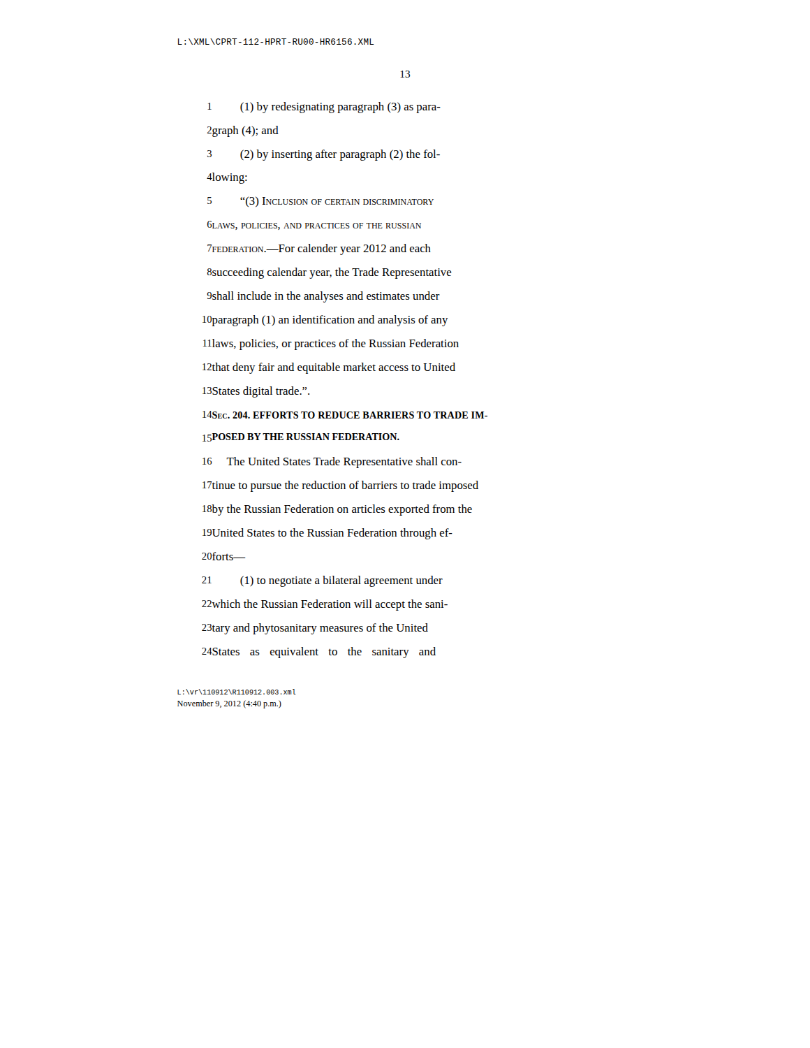L:\XML\CPRT-112-HPRT-RU00-HR6156.XML
13
| 1 | (1) by redesignating paragraph (3) as para- |
| 2 | graph (4); and |
| 3 | (2) by inserting after paragraph (2) the fol- |
| 4 | lowing: |
| 5 | “(3) Inclusion of certain discriminatory |
| 6 | laws, policies, and practices of the russian |
| 7 | federation .—For calender year 2012 and each |
| 8 | succeeding calendar year, the Trade Representative |
| 9 | shall include in the analyses and estimates under |
| 10 | paragraph (1) an identification and analysis of any |
| 11 | laws, policies, or practices of the Russian Federation |
| 12 | that deny fair and equitable market access to United |
| 13 | States digital trade.”. |
| 14 | Sec. 204. EFFORTS TO REDUCE BARRIERS TO TRADE IM- |
| 15 | POSED BY THE RUSSIAN FEDERATION. |
| 16 | The United States Trade Representative shall con- |
| 17 | tinue to pursue the reduction of barriers to trade imposed |
| 18 | by the Russian Federation on articles exported from the |
| 19 | United States to the Russian Federation through ef- |
| 20 | forts— |
| 21 | (1) to negotiate a bilateral agreement under |
| 22 | which the Russian Federation will accept the sani- |
| 23 | tary and phytosanitary measures of the United |
| 24 | States as equivalent to the sanitary and |
L:\vr\110912\R110912.003.xml
November 9, 2012 (4:40 p.m.)